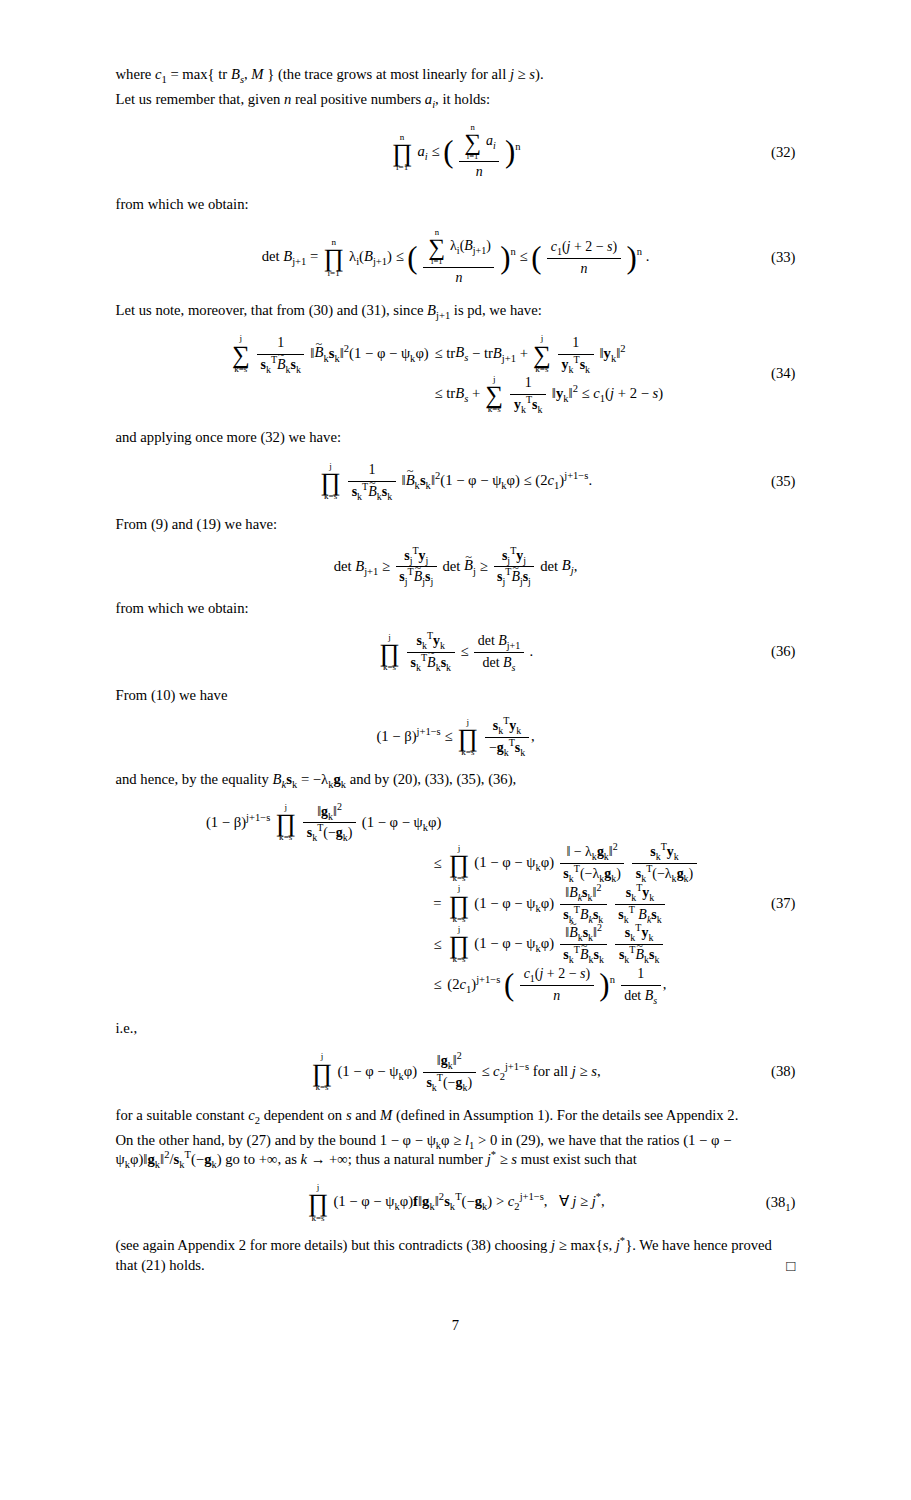where c1 = max{ tr Bs, M } (the trace grows at most linearly for all j ≥ s).
Let us remember that, given n real positive numbers ai, it holds:
n∏i=1 ai ≤ ( n∑i=1 ai n ) n
(32)
from which we obtain:
det Bj+1 = n∏i=1 λi(Bj+1) ≤ ( n∑i=1 λi(Bj+1) n ) n ≤ ( c1(j + 2 − s) n ) n .
(33)
Let us note, moreover, that from (30) and (31), since Bj+1 is pd, we have:
j∑k=s 1 skT~Bksk ‖~Bksk‖2(1 − φ − ψkφ)
≤ trBs − trBj+1 + j∑k=s 1 ykTsk ‖yk‖2
≤ trBs + j∑k=s 1 ykTsk ‖yk‖2 ≤ c1(j + 2 − s)
(34)
and applying once more (32) we have:
j∏k=s 1 skT~Bksk ‖~Bksk‖2(1 − φ − ψkφ) ≤ (2c1)j+1−s.
(35)
From (9) and (19) we have:
det Bj+1 ≥ sjTyj sjT~Bjsj det ~Bj ≥ sjTyj sjT~Bjsj det Bj,
from which we obtain:
j∏k=s skTyk skT~Bksk ≤ det Bj+1 det Bs .
(36)
From (10) we have
(1 − β)j+1−s ≤ j∏k=s skTyk−gkTsk,
and hence, by the equality Bk sk = −λkgk and by (20), (33), (35), (36),
(1 − β)j+1−s j∏k=s ‖gk‖2 skT(−gk) (1 − φ − ψkφ)
≤
j∏k=s (1 − φ − ψkφ) ‖ − λkgk‖2 skT(−λkgk) skTyk skT(−λkgk)
=
j∏k=s (1 − φ − ψkφ) ‖Bk sk‖2 skTBk sk skTyk skT Bk sk
≤
j∏k=s (1 − φ − ψkφ) ‖~Bksk‖2 skT~Bksk skTyk skT~Bksk
≤
(2c1)j+1−s ( c1(j + 2 − s) n ) n 1 det Bs,
(37)
i.e.,
j∏k=s (1 − φ − ψkφ) ‖gk‖2 skT(−gk) ≤ c2j+1−s for all j ≥ s,
(38)
for a suitable constant c2 dependent on s and M (defined in Assumption 1). For the details see Appendix 2.
On the other hand, by (27) and by the bound 1 − φ − ψkφ ≥ l1 > 0 in (29), we have that the ratios (1 − φ − ψkφ)‖gk‖2/skT(−gk) go to +∞, as k → +∞; thus a natural number j* ≥ s must exist such that
j∏k=s (1 − φ − ψkφ)f‖gk‖2skT(−gk) > c2j+1−s, ∀ j ≥ j*,
(381)
(see again Appendix 2 for more details) but this contradicts (38) choosing j ≥ max{s, j*}. We have hence proved that (21) holds. □
7